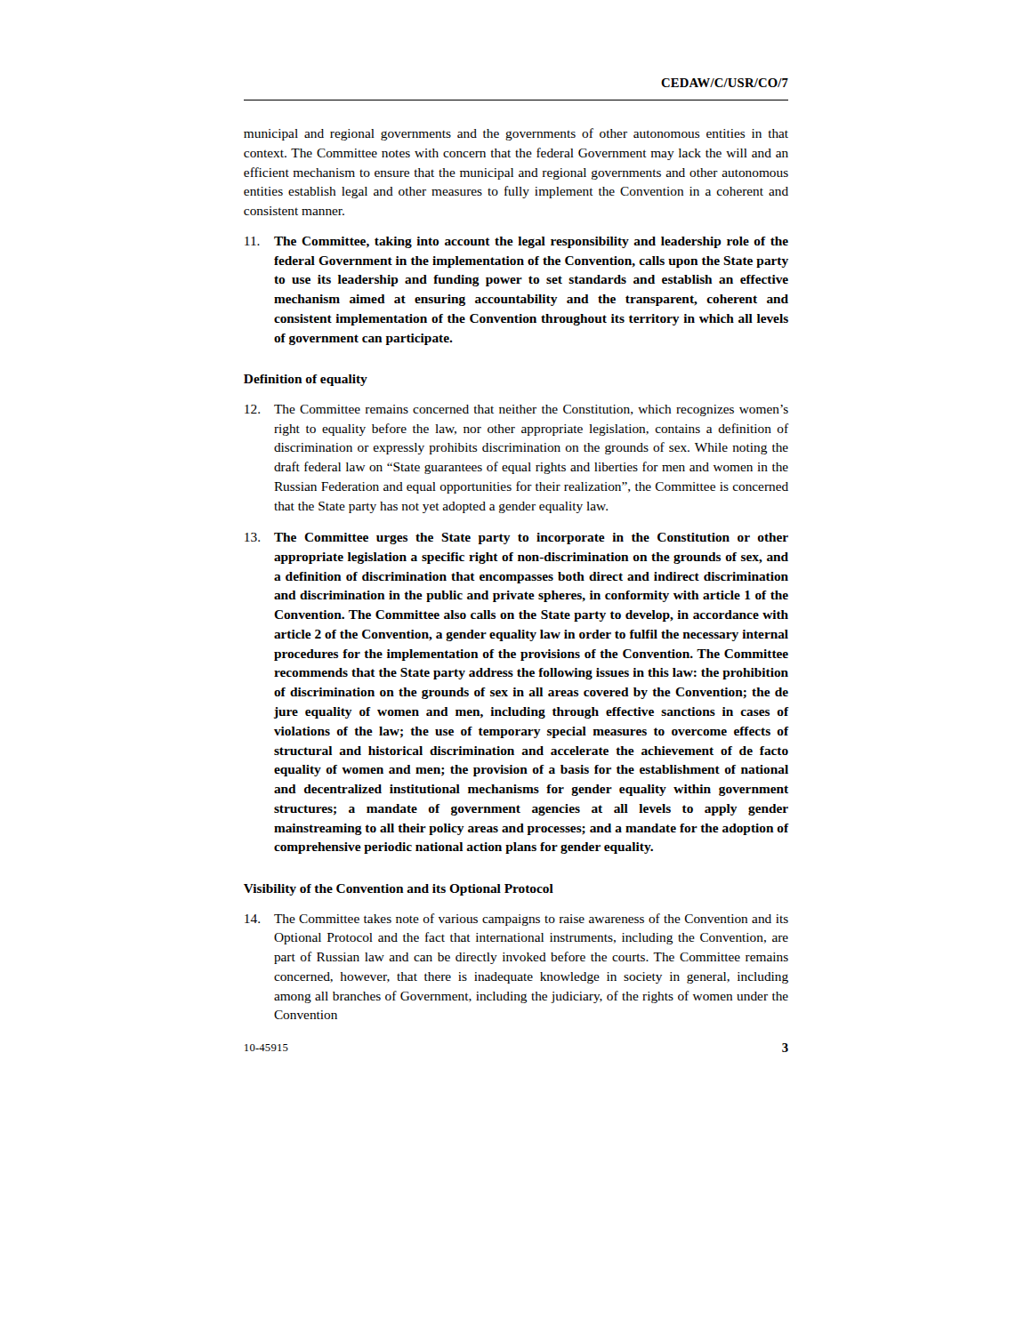CEDAW/C/USR/CO/7
municipal and regional governments and the governments of other autonomous entities in that context. The Committee notes with concern that the federal Government may lack the will and an efficient mechanism to ensure that the municipal and regional governments and other autonomous entities establish legal and other measures to fully implement the Convention in a coherent and consistent manner.
11.
The Committee, taking into account the legal responsibility and leadership role of the federal Government in the implementation of the Convention, calls upon the State party to use its leadership and funding power to set standards and establish an effective mechanism aimed at ensuring accountability and the transparent, coherent and consistent implementation of the Convention throughout its territory in which all levels of government can participate.
Definition of equality
12.
The Committee remains concerned that neither the Constitution, which recognizes women’s right to equality before the law, nor other appropriate legislation, contains a definition of discrimination or expressly prohibits discrimination on the grounds of sex. While noting the draft federal law on “State guarantees of equal rights and liberties for men and women in the Russian Federation and equal opportunities for their realization”, the Committee is concerned that the State party has not yet adopted a gender equality law.
13.
The Committee urges the State party to incorporate in the Constitution or other appropriate legislation a specific right of non-discrimination on the grounds of sex, and a definition of discrimination that encompasses both direct and indirect discrimination and discrimination in the public and private spheres, in conformity with article 1 of the Convention. The Committee also calls on the State party to develop, in accordance with article 2 of the Convention, a gender equality law in order to fulfil the necessary internal procedures for the implementation of the provisions of the Convention. The Committee recommends that the State party address the following issues in this law: the prohibition of discrimination on the grounds of sex in all areas covered by the Convention; the de jure equality of women and men, including through effective sanctions in cases of violations of the law; the use of temporary special measures to overcome effects of structural and historical discrimination and accelerate the achievement of de facto equality of women and men; the provision of a basis for the establishment of national and decentralized institutional mechanisms for gender equality within government structures; a mandate of government agencies at all levels to apply gender mainstreaming to all their policy areas and processes; and a mandate for the adoption of comprehensive periodic national action plans for gender equality.
Visibility of the Convention and its Optional Protocol
14.
The Committee takes note of various campaigns to raise awareness of the Convention and its Optional Protocol and the fact that international instruments, including the Convention, are part of Russian law and can be directly invoked before the courts. The Committee remains concerned, however, that there is inadequate knowledge in society in general, including among all branches of Government, including the judiciary, of the rights of women under the Convention
10-45915
3